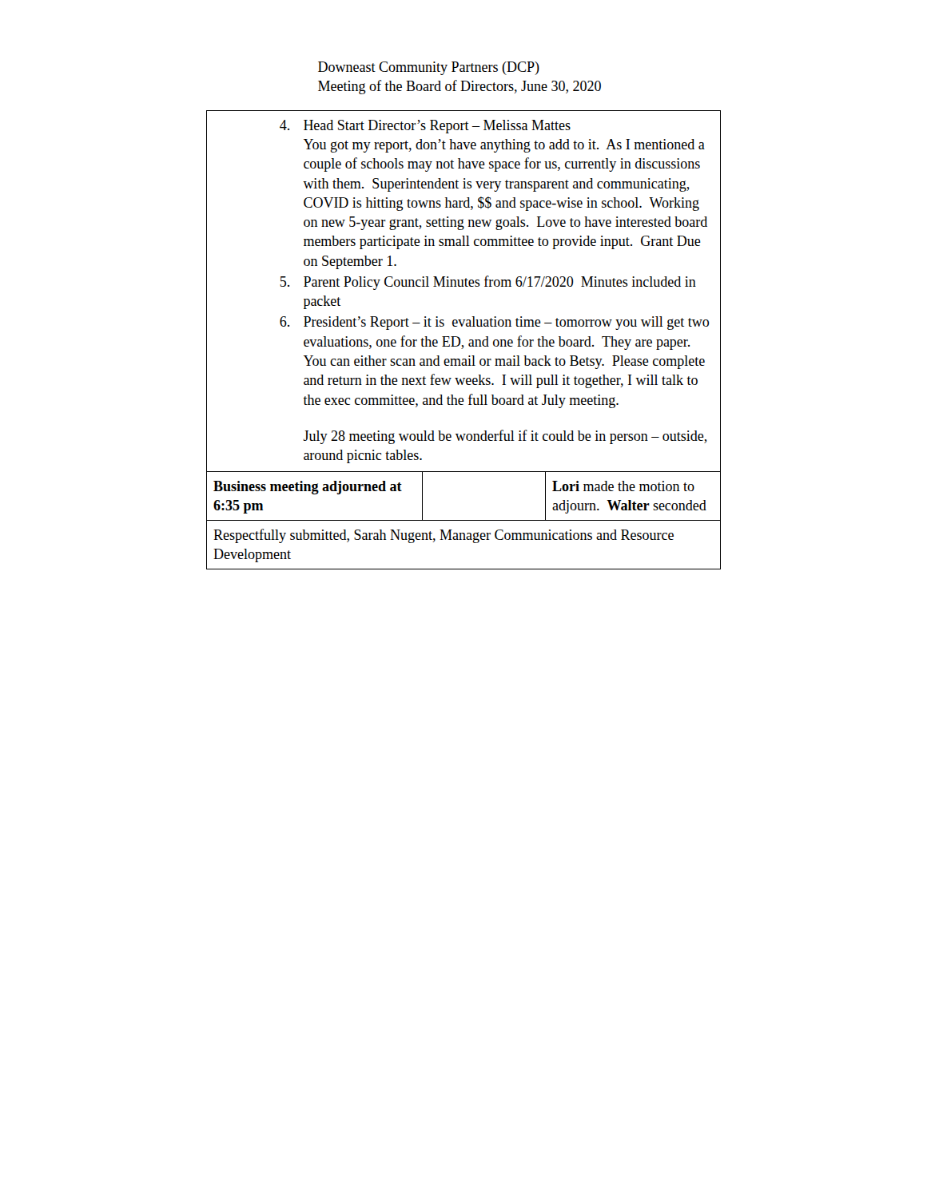Downeast Community Partners (DCP)
Meeting of the Board of Directors, June 30, 2020
| Head Start Director’s Report – Melissa Mattes You got my report, don’t have anything to add to it. As I mentioned a couple of schools may not have space for us, currently in discussions with them. Superintendent is very transparent and communicating, COVID is hitting towns hard, $$ and space-wise in school. Working on new 5-year grant, setting new goals. Love to have interested board members participate in small committee to provide input. Grant Due on September 1. Parent Policy Council Minutes from 6/17/2020 Minutes included in packet President’s Report – it is evaluation time – tomorrow you will get two evaluations, one for the ED, and one for the board. They are paper. You can either scan and email or mail back to Betsy. Please complete and return in the next few weeks. I will pull it together, I will talk to the exec committee, and the full board at July meeting. July 28 meeting would be wonderful if it could be in person – outside, around picnic tables. |
| Business meeting adjourned at 6:35 pm | | Lori made the motion to adjourn. Walter seconded |
| Respectfully submitted, Sarah Nugent, Manager Communications and Resource Development |